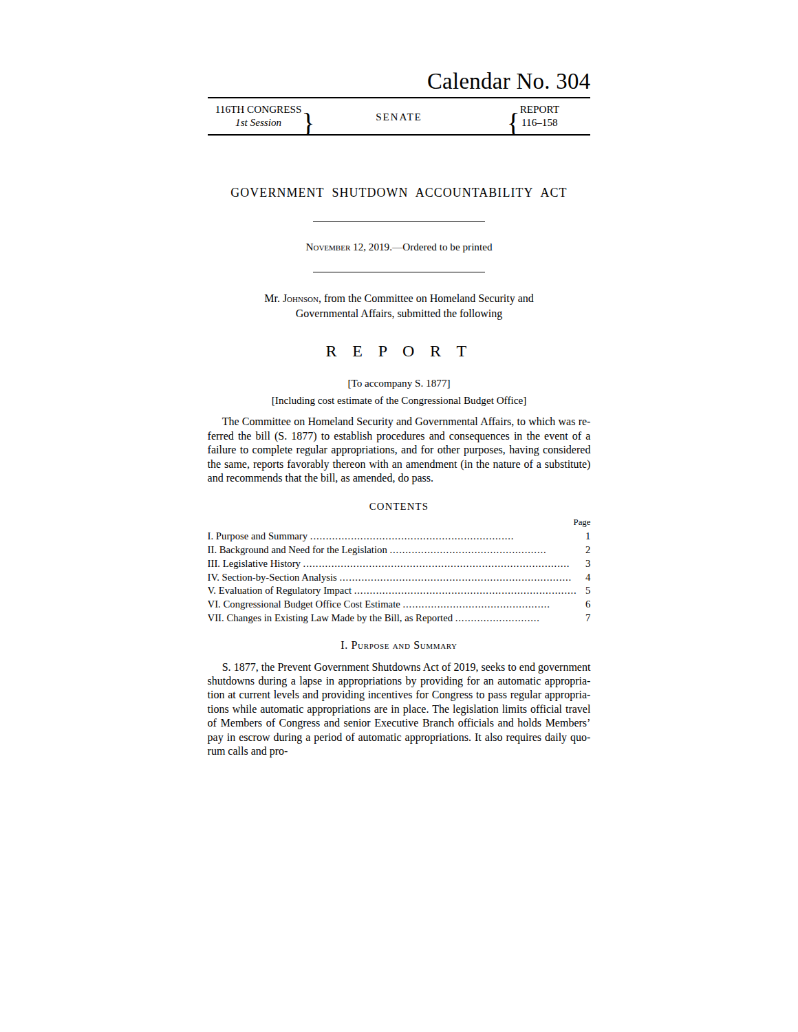Calendar No. 304
| 116 TH CONGRESS 1st Session } | SENATE | { REPORT 116–158 |
Government Shutdown Accountability Act
November 12, 2019.—Ordered to be printed
Mr. Johnson, from the Committee on Homeland Security and
Governmental Affairs, submitted the following
R E P O R T
[To accompany S. 1877]
[Including cost estimate of the Congressional Budget Office]
The Committee on Homeland Security and Governmental Affairs, to which was referred the bill (S. 1877) to establish procedures and consequences in the event of a failure to complete regular appropriations, and for other purposes, having considered the same, reports favorably thereon with an amendment (in the nature of a substitute) and recommends that the bill, as amended, do pass.
CONTENTS
Page
| I. Purpose and Summary ................................................................. | 1 |
| II. Background and Need for the Legislation .................................................. | 2 |
| III. Legislative History ..................................................................................... | 3 |
| IV. Section-by-Section Analysis .......................................................................... | 4 |
| V. Evaluation of Regulatory Impact ....................................................................... | 5 |
| VI. Congressional Budget Office Cost Estimate ............................................... | 6 |
| VII. Changes in Existing Law Made by the Bill, as Reported ........................... | 7 |
I. Purpose and Summary
S. 1877, the Prevent Government Shutdowns Act of 2019, seeks to end government shutdowns during a lapse in appropriations by providing for an automatic appropriation at current levels and providing incentives for Congress to pass regular appropriations while automatic appropriations are in place. The legislation limits official travel of Members of Congress and senior Executive Branch officials and holds Members’ pay in escrow during a period of automatic appropriations. It also requires daily quorum calls and pro-